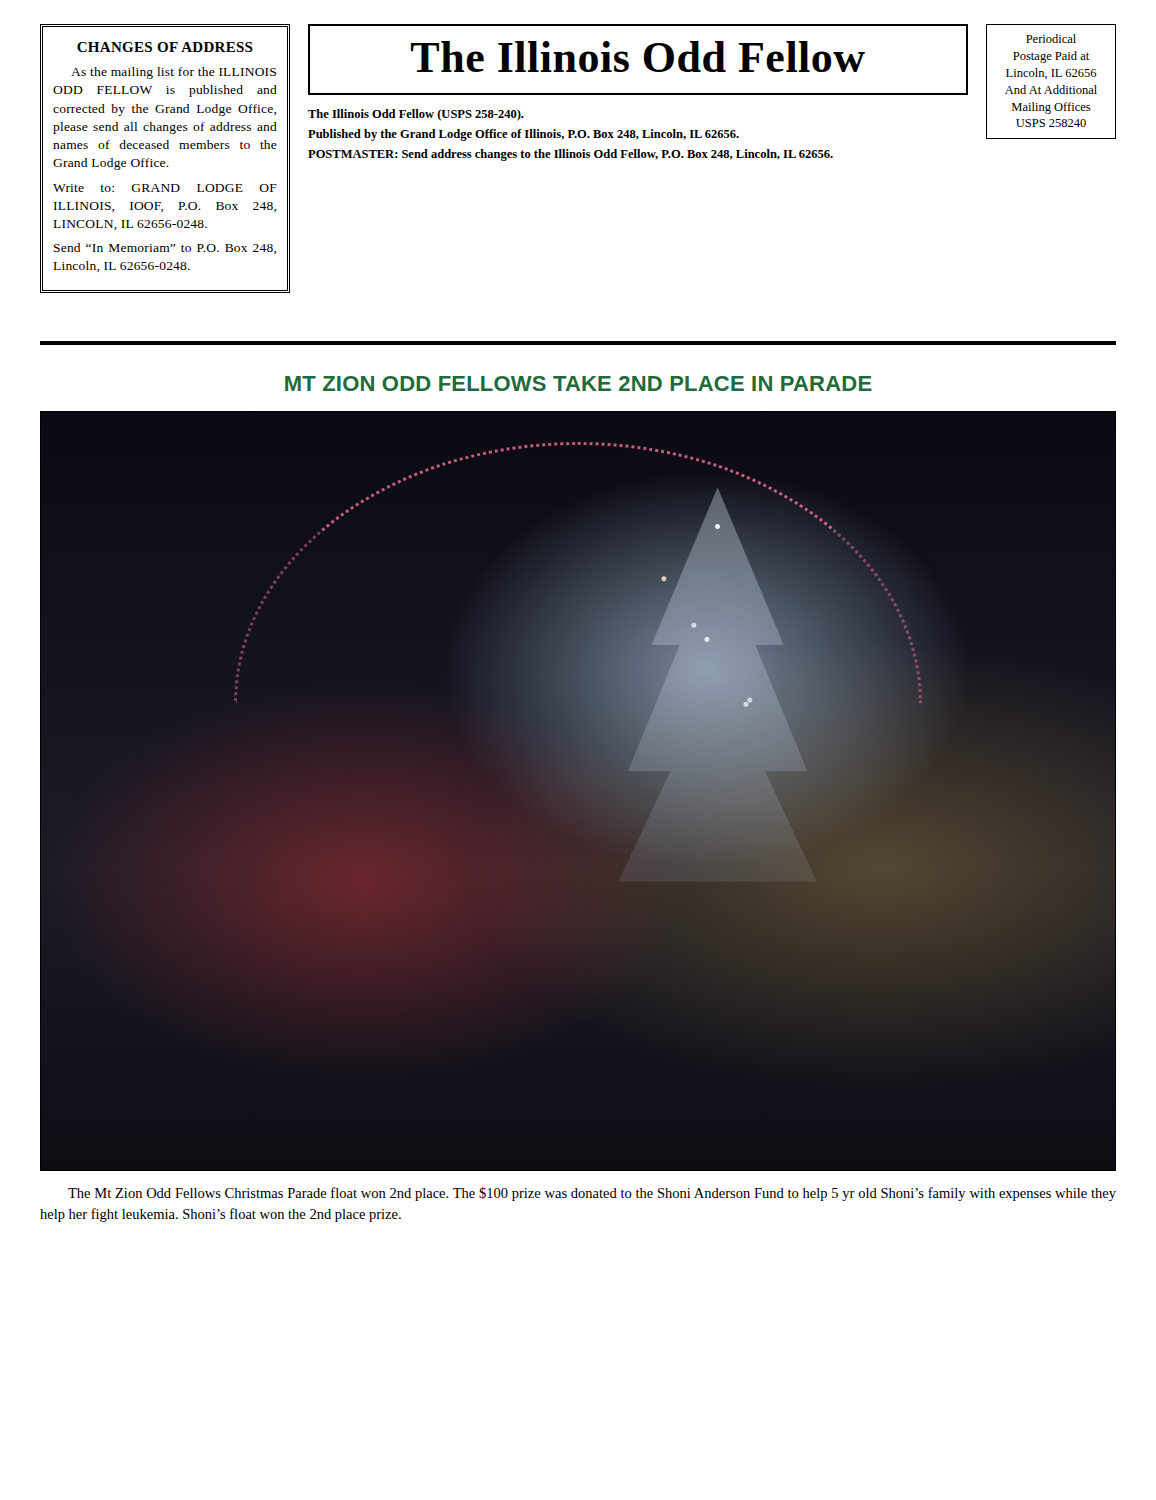CHANGES OF ADDRESS
As the mailing list for the ILLINOIS ODD FELLOW is published and corrected by the Grand Lodge Office, please send all changes of address and names of deceased members to the Grand Lodge Office.
Write to: GRAND LODGE OF ILLINOIS, IOOF, P.O. Box 248, LINCOLN, IL 62656-0248.
Send “In Memoriam” to P.O. Box 248, Lincoln, IL 62656-0248.
The Illinois Odd Fellow
The Illinois Odd Fellow (USPS 258-240).
Published by the Grand Lodge Office of Illinois, P.O. Box 248, Lincoln, IL 62656.
POSTMASTER: Send address changes to the Illinois Odd Fellow, P.O. Box 248, Lincoln, IL 62656.
Periodical
Postage Paid at
Lincoln, IL 62656
And At Additional
Mailing Offices
USPS 258240
MT ZION ODD FELLOWS TAKE 2ND PLACE IN PARADE
The Mt Zion Odd Fellows Christmas Parade float won 2nd place. The $100 prize was donated to the Shoni Anderson Fund to help 5 yr old Shoni’s family with expenses while they help her fight leukemia. Shoni’s float won the 2nd place prize.